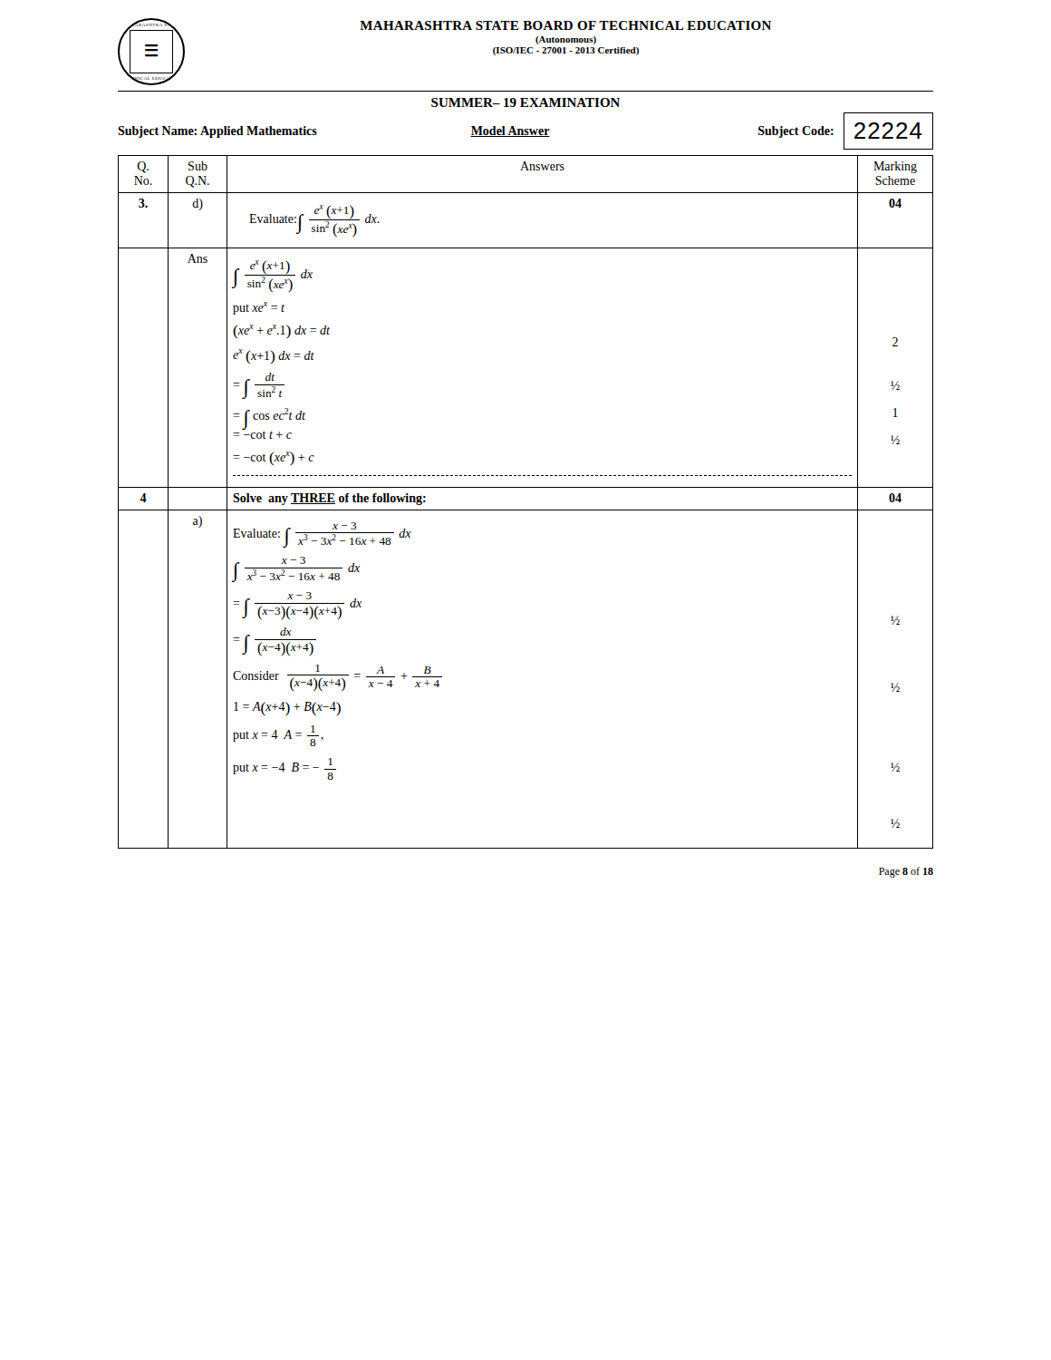MAHARASHTRA STATE
☰
TECHNICAL EDUCATION
MAHARASHTRA STATE BOARD OF TECHNICAL EDUCATION
(Autonomous)
(ISO/IEC - 27001 - 2013 Certified)
SUMMER– 19 EXAMINATION
Subject Name: Applied Mathematics
Model Answer
Subject Code: 22224
| Q. No. | Sub Q.N. | Answers | Marking Scheme |
| --- | --- | --- | --- |
| 3. | d) | Evaluate: ∫ e x ( x +1 ) sin 2 ( xe x ) dx . | 04 |
| | Ans | ∫ e x ( x +1 ) sin 2 ( xe x ) dx put xe x = t ( xe x + e x .1 ) dx = dt e x ( x +1 ) dx = dt = ∫ dt sin 2 t = ∫ cos ec 2 t dt = − cot t + c = − cot ( xe x ) + c | 2 ½ 1 ½ |
| 4 | | Solve any THREE of the following: | 04 |
| | a) | Evaluate: ∫ x − 3 x 3 − 3 x 2 − 16 x + 48 dx ∫ x − 3 x 3 − 3 x 2 − 16 x + 48 dx = ∫ x − 3 ( x −3 ) ( x −4 ) ( x +4 ) dx = ∫ dx ( x −4 ) ( x +4 ) Consider 1 ( x −4 ) ( x +4 ) = A x − 4 + B x + 4 1 = A ( x +4 ) + B ( x −4 ) put x = 4 A = 1 8 , put x = −4 B = − 1 8 | ½ ½ ½ ½ |
Page 8 of 18